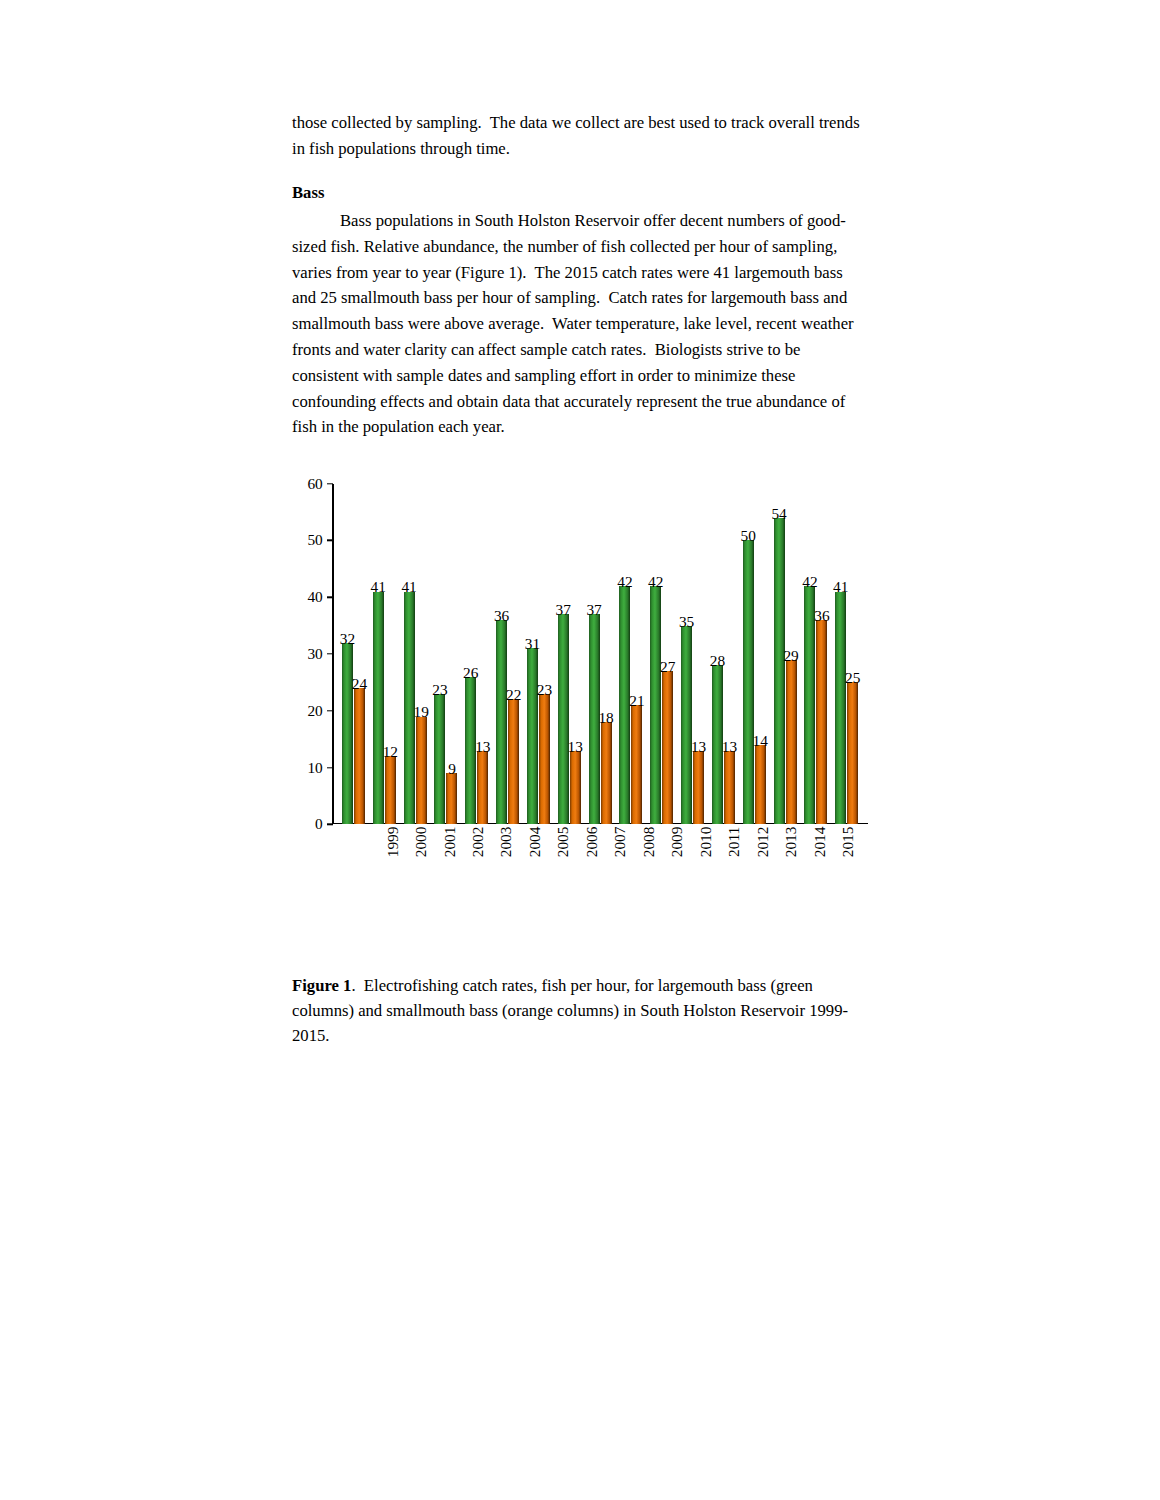those collected by sampling. The data we collect are best used to track overall trends in fish populations through time.
Bass
Bass populations in South Holston Reservoir offer decent numbers of good-sized fish. Relative abundance, the number of fish collected per hour of sampling, varies from year to year (Figure 1). The 2015 catch rates were 41 largemouth bass and 25 smallmouth bass per hour of sampling. Catch rates for largemouth bass and smallmouth bass were above average. Water temperature, lake level, recent weather fronts and water clarity can affect sample catch rates. Biologists strive to be consistent with sample dates and sampling effort in order to minimize these confounding effects and obtain data that accurately represent the true abundance of fish in the population each year.
60
50
40
30
20
10
0
32
24
41
12
41
19
23
9
26
13
36
22
31
23
37
13
37
18
42
21
42
27
35
13
28
13
50
14
54
29
42
36
41
25
1999
2000
2001
2002
2003
2004
2005
2006
2007
2008
2009
2010
2011
2012
2013
2014
2015
Figure 1. Electrofishing catch rates, fish per hour, for largemouth bass (green columns) and smallmouth bass (orange columns) in South Holston Reservoir 1999-2015.